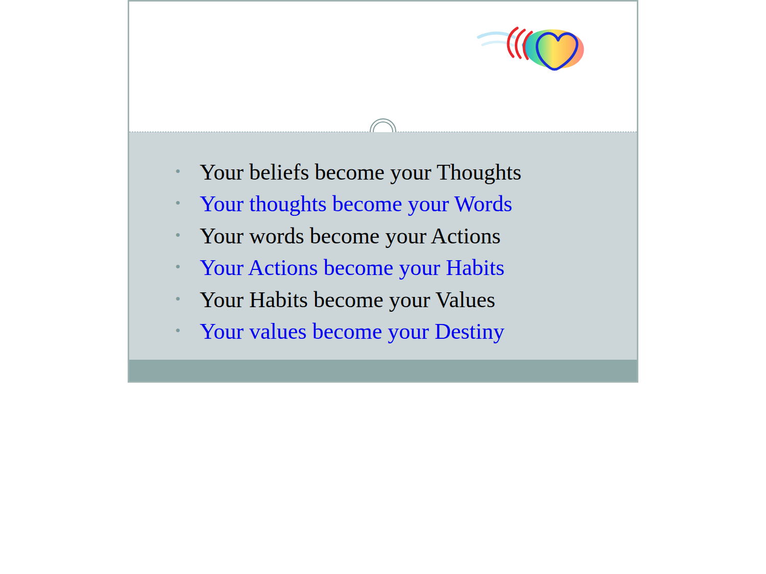Your beliefs become your Thoughts
Your thoughts become your Words
Your words become your Actions
Your Actions become your Habits
Your Habits become your Values
Your values become your Destiny